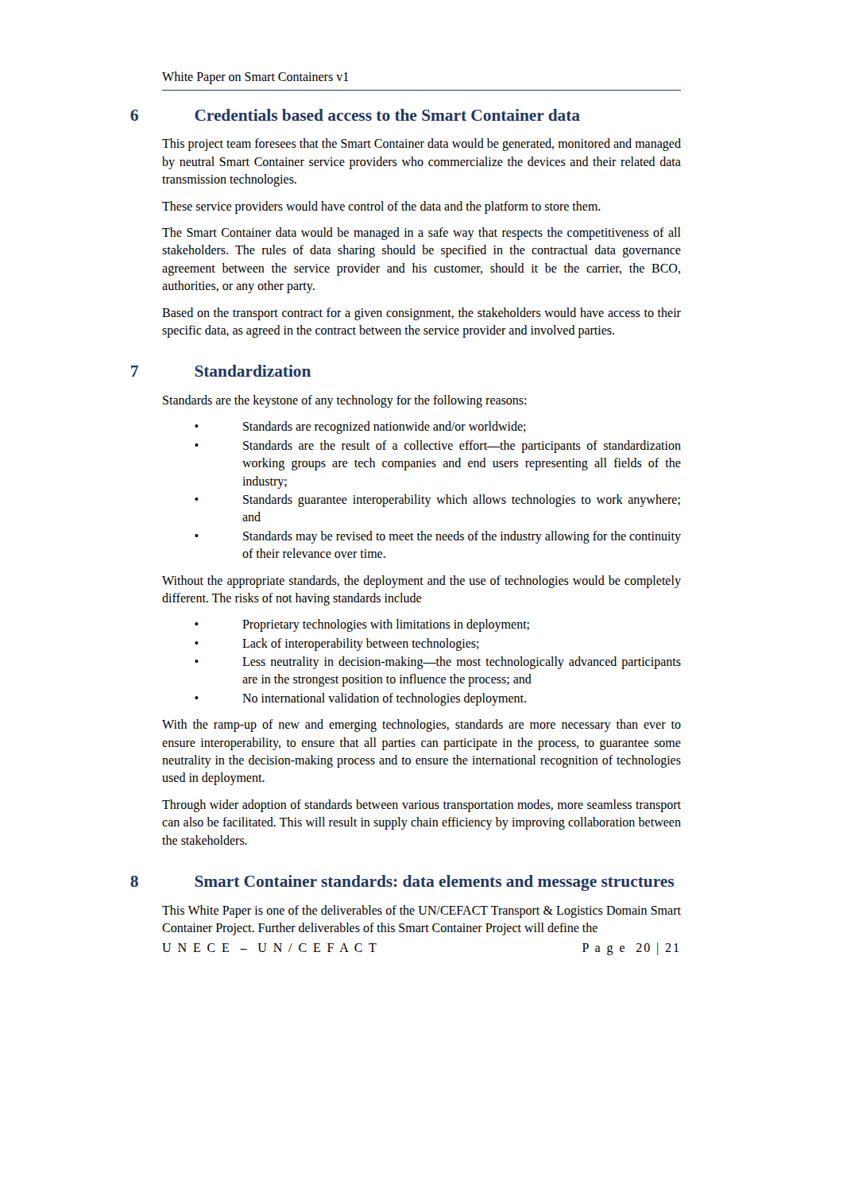White Paper on Smart Containers v1
6 Credentials based access to the Smart Container data
This project team foresees that the Smart Container data would be generated, monitored and managed by neutral Smart Container service providers who commercialize the devices and their related data transmission technologies.
These service providers would have control of the data and the platform to store them.
The Smart Container data would be managed in a safe way that respects the competitiveness of all stakeholders. The rules of data sharing should be specified in the contractual data governance agreement between the service provider and his customer, should it be the carrier, the BCO, authorities, or any other party.
Based on the transport contract for a given consignment, the stakeholders would have access to their specific data, as agreed in the contract between the service provider and involved parties.
7 Standardization
Standards are the keystone of any technology for the following reasons:
•Standards are recognized nationwide and/or worldwide;
•Standards are the result of a collective effort—the participants of standardization working groups are tech companies and end users representing all fields of the industry;
•Standards guarantee interoperability which allows technologies to work anywhere; and
•Standards may be revised to meet the needs of the industry allowing for the continuity of their relevance over time.
Without the appropriate standards, the deployment and the use of technologies would be completely different. The risks of not having standards include
•Proprietary technologies with limitations in deployment;
•Lack of interoperability between technologies;
•Less neutrality in decision-making—the most technologically advanced participants are in the strongest position to influence the process; and
•No international validation of technologies deployment.
With the ramp-up of new and emerging technologies, standards are more necessary than ever to ensure interoperability, to ensure that all parties can participate in the process, to guarantee some neutrality in the decision-making process and to ensure the international recognition of technologies used in deployment.
Through wider adoption of standards between various transportation modes, more seamless transport can also be facilitated. This will result in supply chain efficiency by improving collaboration between the stakeholders.
8 Smart Container standards: data elements and message structures
This White Paper is one of the deliverables of the UN/CEFACT Transport & Logistics Domain Smart Container Project. Further deliverables of this Smart Container Project will define the
U N E C E – U N / C E F A C T
P a g e 20 | 21